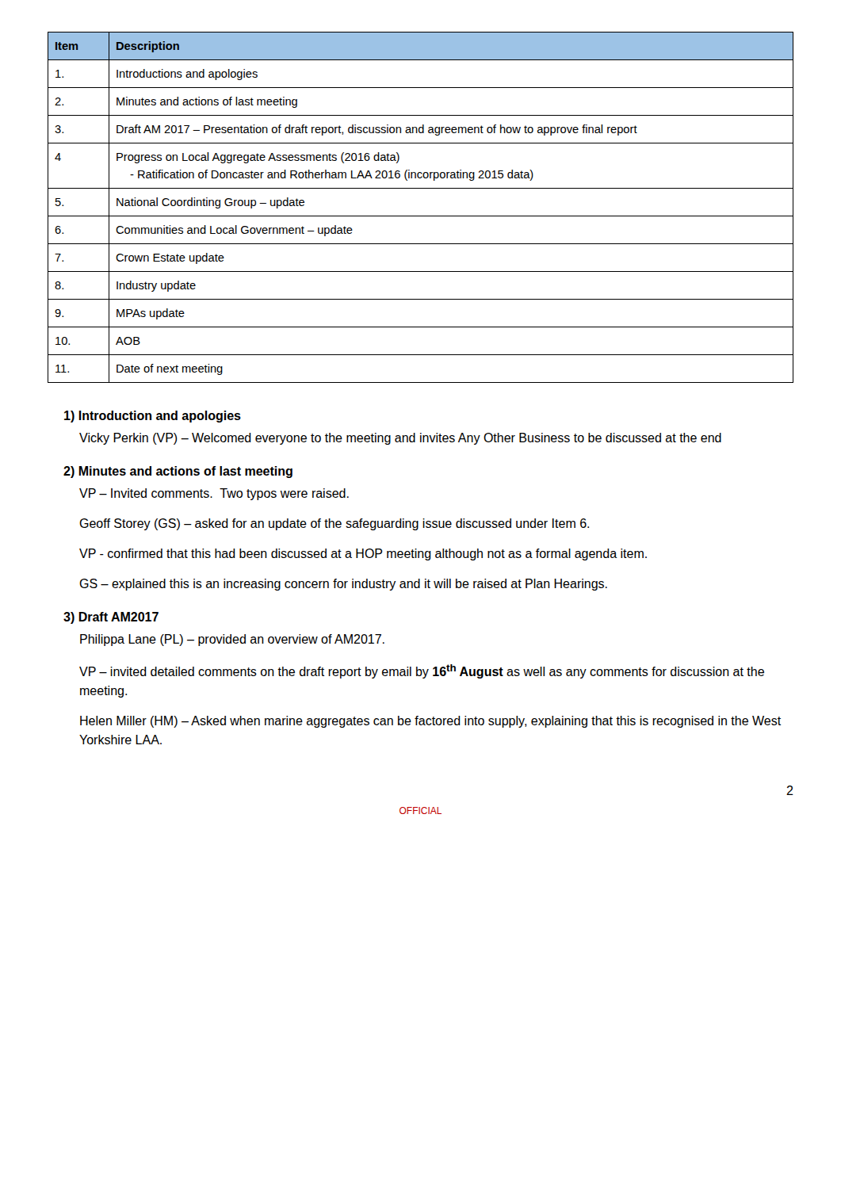| Item | Description |
| --- | --- |
| 1. | Introductions and apologies |
| 2. | Minutes and actions of last meeting |
| 3. | Draft AM 2017 – Presentation of draft report, discussion and agreement of how to approve final report |
| 4 | Progress on Local Aggregate Assessments (2016 data) Ratification of Doncaster and Rotherham LAA 2016 (incorporating 2015 data) |
| 5. | National Coordinting Group – update |
| 6. | Communities and Local Government – update |
| 7. | Crown Estate update |
| 8. | Industry update |
| 9. | MPAs update |
| 10. | AOB |
| 11. | Date of next meeting |
Introduction and apologies
Vicky Perkin (VP) – Welcomed everyone to the meeting and invites Any Other Business to be discussed at the end
Minutes and actions of last meeting
VP – Invited comments. Two typos were raised.
Geoff Storey (GS) – asked for an update of the safeguarding issue discussed under Item 6.
VP - confirmed that this had been discussed at a HOP meeting although not as a formal agenda item.
GS – explained this is an increasing concern for industry and it will be raised at Plan Hearings.
Draft AM2017
Philippa Lane (PL) – provided an overview of AM2017.
VP – invited detailed comments on the draft report by email by 16th August as well as any comments for discussion at the meeting.
Helen Miller (HM) – Asked when marine aggregates can be factored into supply, explaining that this is recognised in the West Yorkshire LAA.
2
OFFICIAL